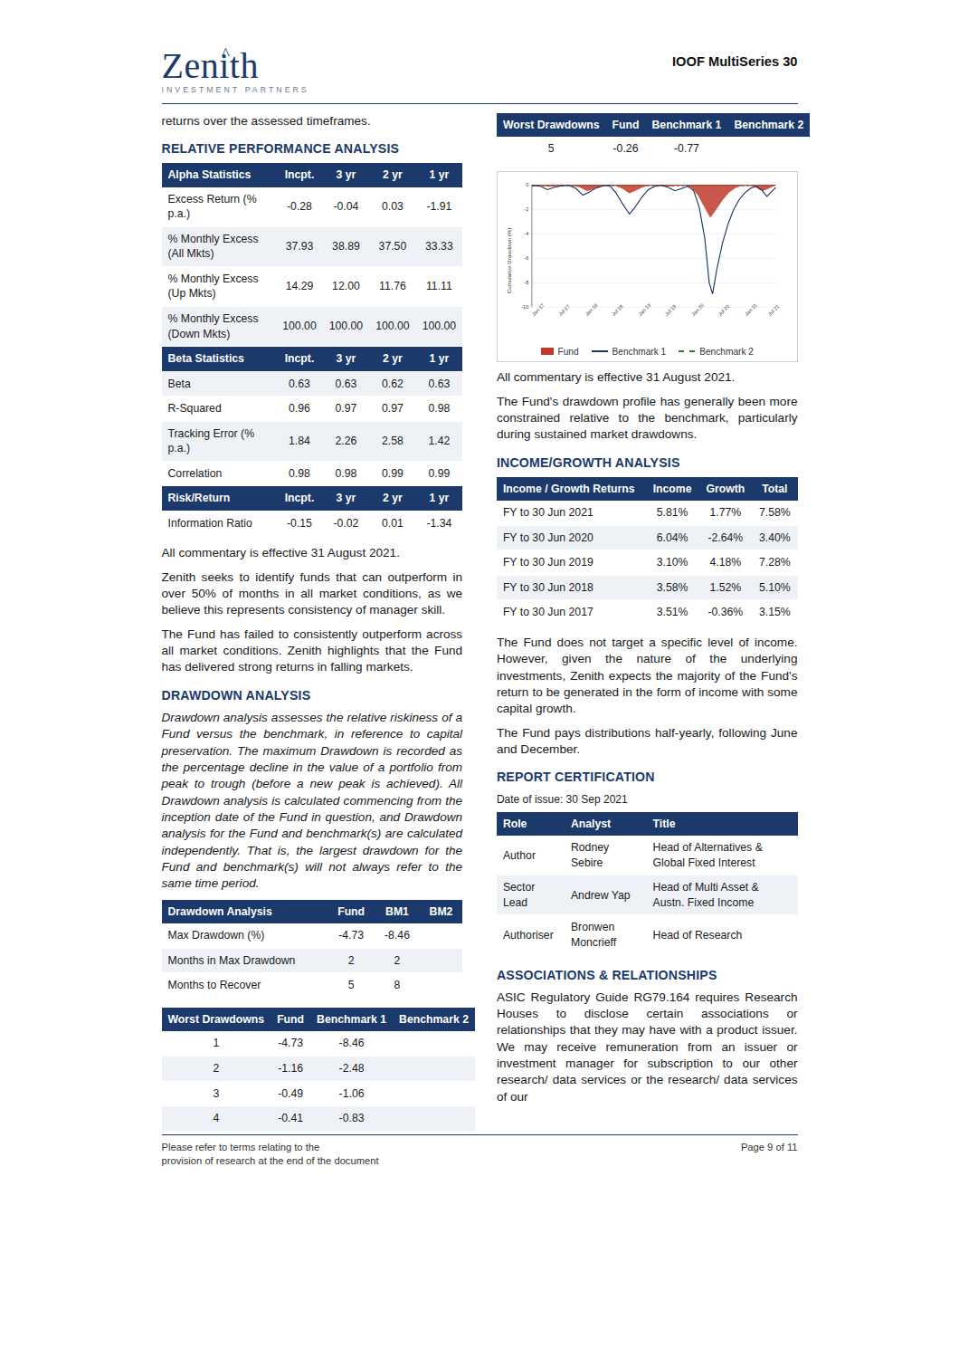Zen^ith
Investment Partners
IOOF MultiSeries 30
returns over the assessed timeframes.
RELATIVE PERFORMANCE ANALYSIS
| Alpha Statistics | Incpt. | 3 yr | 2 yr | 1 yr |
| --- | --- | --- | --- | --- |
| Excess Return (% p.a.) | -0.28 | -0.04 | 0.03 | -1.91 |
| % Monthly Excess (All Mkts) | 37.93 | 38.89 | 37.50 | 33.33 |
| % Monthly Excess (Up Mkts) | 14.29 | 12.00 | 11.76 | 11.11 |
| % Monthly Excess (Down Mkts) | 100.00 | 100.00 | 100.00 | 100.00 |
| Beta Statistics | Incpt. | 3 yr | 2 yr | 1 yr |
| Beta | 0.63 | 0.63 | 0.62 | 0.63 |
| R-Squared | 0.96 | 0.97 | 0.97 | 0.98 |
| Tracking Error (% p.a.) | 1.84 | 2.26 | 2.58 | 1.42 |
| Correlation | 0.98 | 0.98 | 0.99 | 0.99 |
| Risk/Return | Incpt. | 3 yr | 2 yr | 1 yr |
| Information Ratio | -0.15 | -0.02 | 0.01 | -1.34 |
All commentary is effective 31 August 2021.
Zenith seeks to identify funds that can outperform in over 50% of months in all market conditions, as we believe this represents consistency of manager skill.
The Fund has failed to consistently outperform across all market conditions. Zenith highlights that the Fund has delivered strong returns in falling markets.
DRAWDOWN ANALYSIS
Drawdown analysis assesses the relative riskiness of a Fund versus the benchmark, in reference to capital preservation. The maximum Drawdown is recorded as the percentage decline in the value of a portfolio from peak to trough (before a new peak is achieved). All Drawdown analysis is calculated commencing from the inception date of the Fund in question, and Drawdown analysis for the Fund and benchmark(s) are calculated independently. That is, the largest drawdown for the Fund and benchmark(s) will not always refer to the same time period.
| Drawdown Analysis | Fund | BM1 | BM2 |
| --- | --- | --- | --- |
| Max Drawdown (%) | -4.73 | -8.46 | |
| Months in Max Drawdown | 2 | 2 | |
| Months to Recover | 5 | 8 | |
| Worst Drawdowns | Fund | Benchmark 1 | Benchmark 2 |
| --- | --- | --- | --- |
| 1 | -4.73 | -8.46 | |
| 2 | -1.16 | -2.48 | |
| 3 | -0.49 | -1.06 | |
| 4 | -0.41 | -0.83 | |
| Worst Drawdowns | Fund | Benchmark 1 | Benchmark 2 |
| --- | --- | --- | --- |
| 5 | -0.26 | -0.77 | |
Cumulative Drawdown (%) 0 -2 -4 -6 -8 -10 Jan 17 Jul 17 Jan 18 Jul 18 Jan 19 Jul 19 Jan 20 Jul 20 Jan 21 Jul 21
Fund Benchmark 1 Benchmark 2
All commentary is effective 31 August 2021.
The Fund's drawdown profile has generally been more constrained relative to the benchmark, particularly during sustained market drawdowns.
INCOME/GROWTH ANALYSIS
| Income / Growth Returns | Income | Growth | Total |
| --- | --- | --- | --- |
| FY to 30 Jun 2021 | 5.81% | 1.77% | 7.58% |
| FY to 30 Jun 2020 | 6.04% | -2.64% | 3.40% |
| FY to 30 Jun 2019 | 3.10% | 4.18% | 7.28% |
| FY to 30 Jun 2018 | 3.58% | 1.52% | 5.10% |
| FY to 30 Jun 2017 | 3.51% | -0.36% | 3.15% |
The Fund does not target a specific level of income. However, given the nature of the underlying investments, Zenith expects the majority of the Fund's return to be generated in the form of income with some capital growth.
The Fund pays distributions half-yearly, following June and December.
REPORT CERTIFICATION
Date of issue: 30 Sep 2021
| Role | Analyst | Title |
| --- | --- | --- |
| Author | Rodney Sebire | Head of Alternatives & Global Fixed Interest |
| Sector Lead | Andrew Yap | Head of Multi Asset & Austn. Fixed Income |
| Authoriser | Bronwen Moncrieff | Head of Research |
ASSOCIATIONS & RELATIONSHIPS
ASIC Regulatory Guide RG79.164 requires Research Houses to disclose certain associations or relationships that they may have with a product issuer. We may receive remuneration from an issuer or investment manager for subscription to our other research/ data services or the research/ data services of our
Please refer to terms relating to the
provision of research at the end of the document
Page 9 of 11